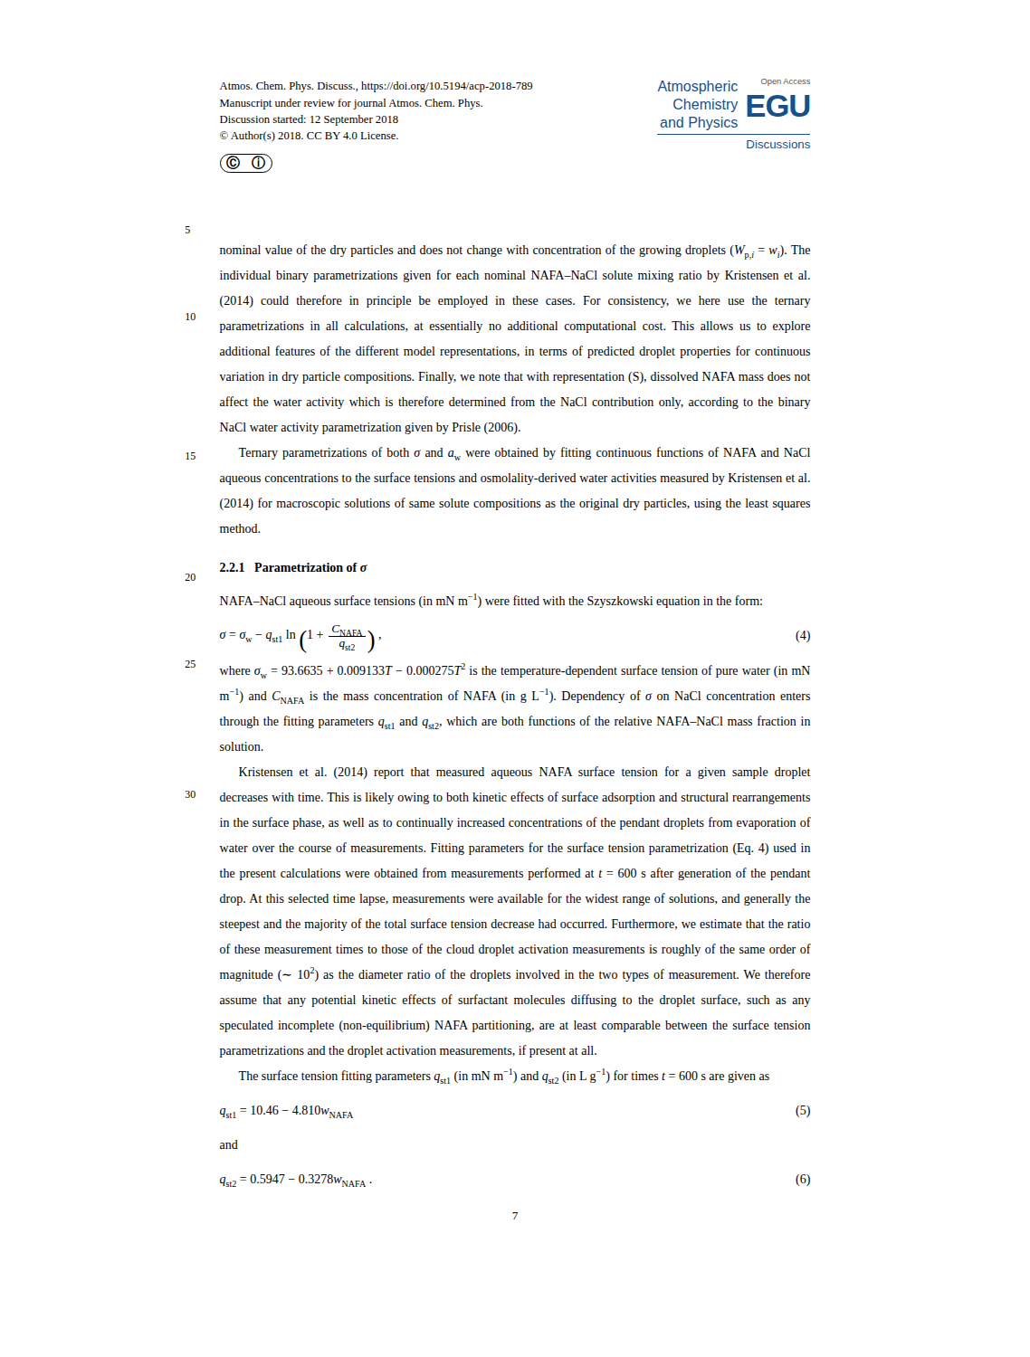Atmos. Chem. Phys. Discuss., https://doi.org/10.5194/acp-2018-789
Manuscript under review for journal Atmos. Chem. Phys.
Discussion started: 12 September 2018
© Author(s) 2018. CC BY 4.0 License.
Ⓒⓘ
Atmospheric
Chemistry
and Physics
Open Access
EGU
Discussions
nominal value of the dry particles and does not change with concentration of the growing droplets (Wp,i = wi). The individual binary parametrizations given for each nominal NAFA–NaCl solute mixing ratio by Kristensen et al. (2014) could therefore in principle be employed in these cases. For consistency, we here use the ternary parametrizations in all calculations, at essentially no additional computational cost. This allows us to explore additional features of the different model representations, in terms of predicted droplet properties for continuous variation in dry particle compositions. Finally, we note that with representation (S), dissolved NAFA mass does not affect the water activity which is therefore determined from the NaCl contribution only, according to the binary NaCl water activity parametrization given by Prisle (2006).
Ternary parametrizations of both σ and aw were obtained by fitting continuous functions of NAFA and NaCl aqueous concentrations to the surface tensions and osmolality-derived water activities measured by Kristensen et al. (2014) for macroscopic solutions of same solute compositions as the original dry particles, using the least squares method.
2.2.1 Parametrization of σ
NAFA–NaCl aqueous surface tensions (in mN m−1) were fitted with the Szyszkowski equation in the form:
σ = σw − qst1 ln (1 + CNAFA qst2) ,
(4)
where σw = 93.6635 + 0.009133T − 0.000275T2 is the temperature-dependent surface tension of pure water (in mN m−1) and CNAFA is the mass concentration of NAFA (in g L−1). Dependency of σ on NaCl concentration enters through the fitting parameters qst1 and qst2, which are both functions of the relative NAFA–NaCl mass fraction in solution.
Kristensen et al. (2014) report that measured aqueous NAFA surface tension for a given sample droplet decreases with time. This is likely owing to both kinetic effects of surface adsorption and structural rearrangements in the surface phase, as well as to continually increased concentrations of the pendant droplets from evaporation of water over the course of measurements. Fitting parameters for the surface tension parametrization (Eq. 4) used in the present calculations were obtained from measurements performed at t = 600 s after generation of the pendant drop. At this selected time lapse, measurements were available for the widest range of solutions, and generally the steepest and the majority of the total surface tension decrease had occurred. Furthermore, we estimate that the ratio of these measurement times to those of the cloud droplet activation measurements is roughly of the same order of magnitude (∼ 102) as the diameter ratio of the droplets involved in the two types of measurement. We therefore assume that any potential kinetic effects of surfactant molecules diffusing to the droplet surface, such as any speculated incomplete (non-equilibrium) NAFA partitioning, are at least comparable between the surface tension parametrizations and the droplet activation measurements, if present at all.
The surface tension fitting parameters qst1 (in mN m−1) and qst2 (in L g−1) for times t = 600 s are given as
qst1 = 10.46 − 4.810wNAFA
(5)
and
qst2 = 0.5947 − 0.3278wNAFA .
(6)
5
10
15
20
25
30
7